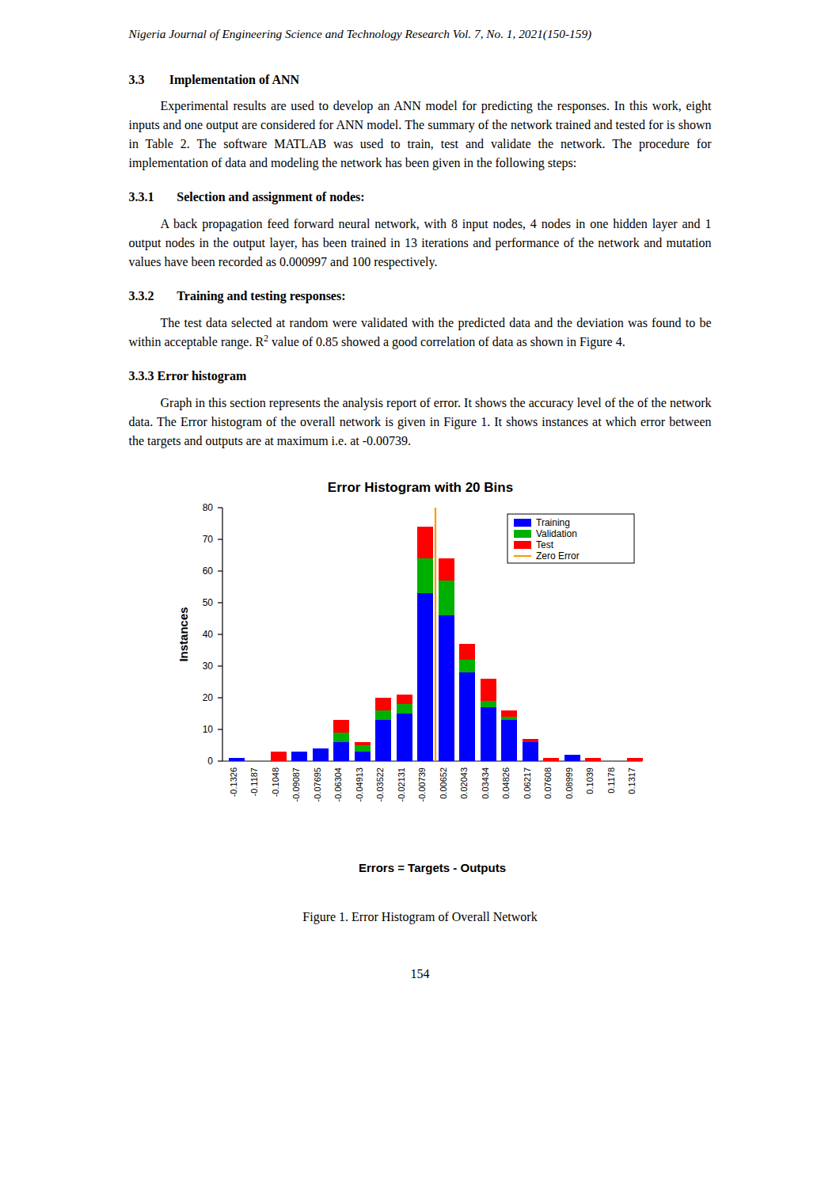Nigeria Journal of Engineering Science and Technology Research Vol. 7, No. 1, 2021(150-159)
3.3 Implementation of ANN
Experimental results are used to develop an ANN model for predicting the responses. In this work, eight inputs and one output are considered for ANN model. The summary of the network trained and tested for is shown in Table 2. The software MATLAB was used to train, test and validate the network. The procedure for implementation of data and modeling the network has been given in the following steps:
3.3.1 Selection and assignment of nodes:
A back propagation feed forward neural network, with 8 input nodes, 4 nodes in one hidden layer and 1 output nodes in the output layer, has been trained in 13 iterations and performance of the network and mutation values have been recorded as 0.000997 and 100 respectively.
3.3.2 Training and testing responses:
The test data selected at random were validated with the predicted data and the deviation was found to be within acceptable range. R2 value of 0.85 showed a good correlation of data as shown in Figure 4.
3.3.3 Error histogram
Graph in this section represents the analysis report of error. It shows the accuracy level of the of the network data. The Error histogram of the overall network is given in Figure 1. It shows instances at which error between the targets and outputs are at maximum i.e. at -0.00739.
Error Histogram with 20 Bins 0 10 20 30 40 50 60 70 80 Instances -0.1326 -0.1187 -0.1048 -0.09087 -0.07695 -0.06304 -0.04913 -0.03522 -0.02131 -0.00739 0.00652 0.02043 0.03434 0.04826 0.06217 0.07608 0.08999 0.1039 0.1178 0.1317 Errors = Targets - Outputs Training Validation Test Zero Error
Figure 1. Error Histogram of Overall Network
154